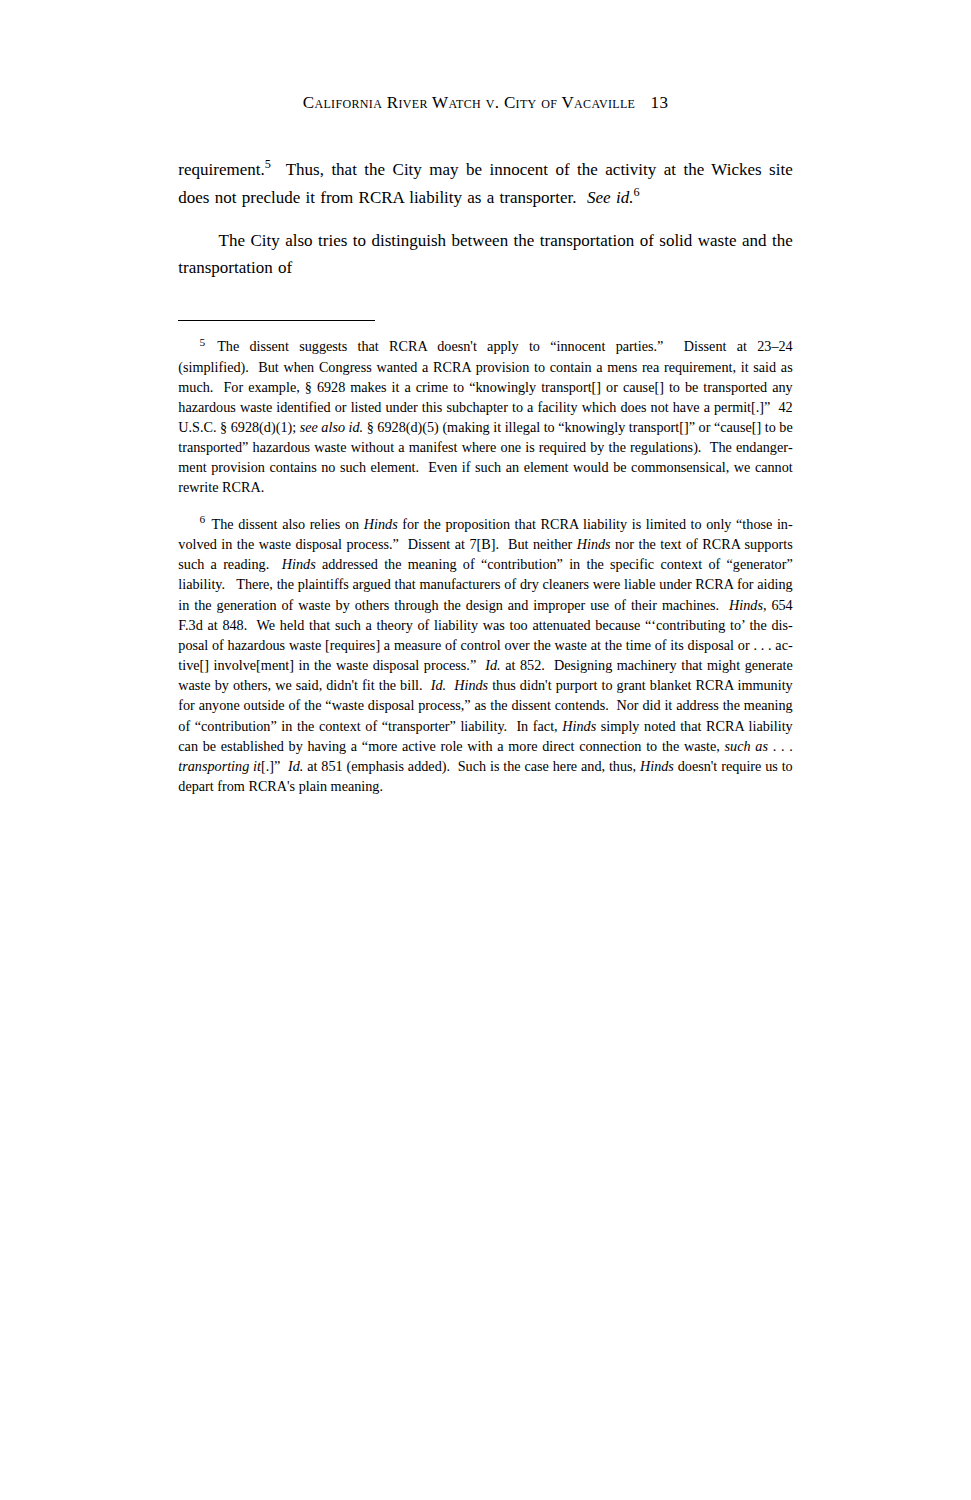California River Watch v. City of Vacaville13
requirement.5 Thus, that the City may be innocent of the activity at the Wickes site does not preclude it from RCRA liability as a transporter. See id.6
The City also tries to distinguish between the transportation of solid waste and the transportation of
5 The dissent suggests that RCRA doesn't apply to “innocent parties.” Dissent at 23–24 (simplified). But when Congress wanted a RCRA provision to contain a mens rea requirement, it said as much. For example, § 6928 makes it a crime to “knowingly transport[] or cause[] to be transported any hazardous waste identified or listed under this subchapter to a facility which does not have a permit[.]” 42 U.S.C. § 6928(d)(1); see also id. § 6928(d)(5) (making it illegal to “knowingly transport[]” or “cause[] to be transported” hazardous waste without a manifest where one is required by the regulations). The endangerment provision contains no such element. Even if such an element would be commonsensical, we cannot rewrite RCRA.
6 The dissent also relies on Hinds for the proposition that RCRA liability is limited to only “those involved in the waste disposal process.” Dissent at 7[B]. But neither Hinds nor the text of RCRA supports such a reading. Hinds addressed the meaning of “contribution” in the specific context of “generator” liability. There, the plaintiffs argued that manufacturers of dry cleaners were liable under RCRA for aiding in the generation of waste by others through the design and improper use of their machines. Hinds, 654 F.3d at 848. We held that such a theory of liability was too attenuated because “‘contributing to’ the disposal of hazardous waste [requires] a measure of control over the waste at the time of its disposal or . . . active[] involve[ment] in the waste disposal process.” Id. at 852. Designing machinery that might generate waste by others, we said, didn't fit the bill. Id. Hinds thus didn't purport to grant blanket RCRA immunity for anyone outside of the “waste disposal process,” as the dissent contends. Nor did it address the meaning of “contribution” in the context of “transporter” liability. In fact, Hinds simply noted that RCRA liability can be established by having a “more active role with a more direct connection to the waste, such as . . . transporting it[.]” Id. at 851 (emphasis added). Such is the case here and, thus, Hinds doesn't require us to depart from RCRA's plain meaning.